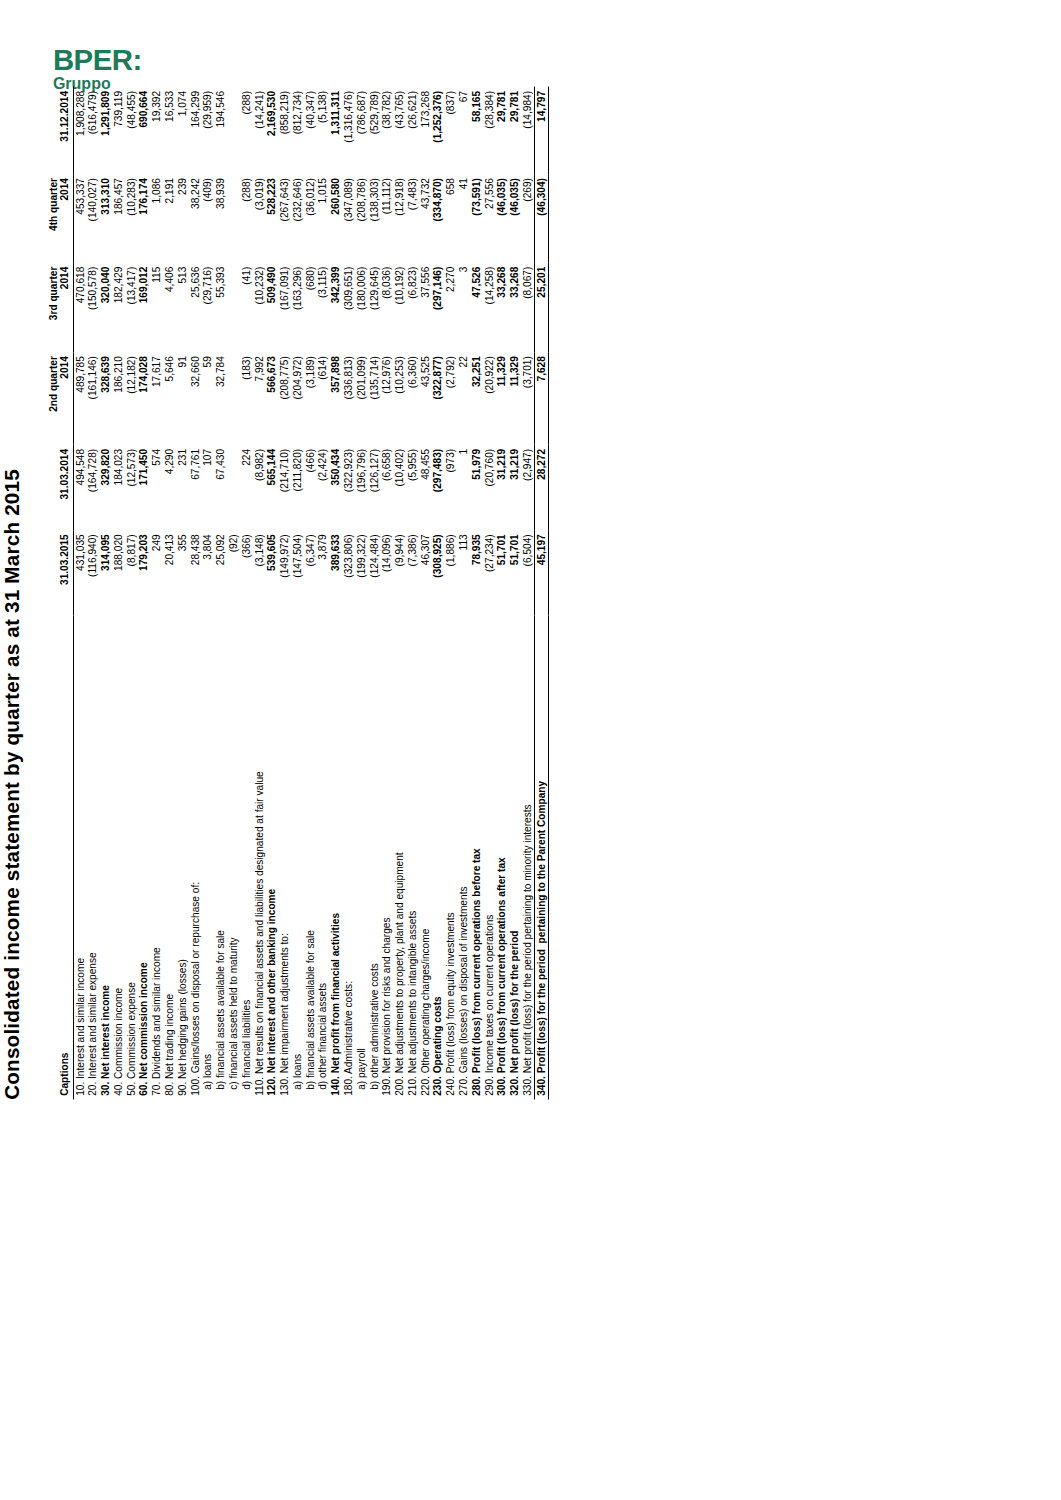BPER:
Gruppo
Consolidated income statement by quarter as at 31 March 2015
| Captions | 31.03.2015 | 31.03.2014 | 2nd quarter 2014 | 3rd quarter 2014 | 4th quarter 2014 | 31.12.2014 |
| --- | --- | --- | --- | --- | --- | --- |
| 10. Interest and similar income | 431,035 | 494,548 | 489,785 | 470,618 | 453,337 | 1,908,288 |
| 20. Interest and similar expense | (116,940) | (164,728) | (161,146) | (150,578) | (140,027) | (616,479) |
| 30. Net interest income | 314,095 | 329,820 | 328,639 | 320,040 | 313,310 | 1,291,809 |
| 40. Commission income | 188,020 | 184,023 | 186,210 | 182,429 | 186,457 | 739,119 |
| 50. Commission expense | (8,817) | (12,573) | (12,182) | (13,417) | (10,283) | (48,455) |
| 60. Net commission income | 179,203 | 171,450 | 174,028 | 169,012 | 176,174 | 690,664 |
| 70. Dividends and similar income | 249 | 574 | 17,617 | 115 | 1,086 | 19,392 |
| 80. Net trading income | 20,413 | 4,290 | 5,646 | 4,406 | 2,191 | 16,533 |
| 90. Net hedging gains (losses) | 355 | 231 | 91 | 513 | 239 | 1,074 |
| 100. Gains/losses on disposal or repurchase of: | 28,438 | 67,761 | 32,660 | 25,636 | 38,242 | 164,299 |
| a) loans | 3,804 | 107 | 59 | (29,716) | (409) | (29,959) |
| b) financial assets available for sale | 25,092 | 67,430 | 32,784 | 55,393 | 38,939 | 194,546 |
| c) financial assets held to maturity | (92) | | | | | |
| d) financial liabilities | (366) | 224 | (183) | (41) | (288) | (288) |
| 110. Net results on financial assets and liabilities designated at fair value | (3,148) | (8,982) | 7,992 | (10,232) | (3,019) | (14,241) |
| 120. Net interest and other banking income | 539,605 | 565,144 | 566,673 | 509,490 | 528,223 | 2,169,530 |
| 130. Net impairment adjustments to: | (149,972) | (214,710) | (208,775) | (167,091) | (267,643) | (858,219) |
| a) loans | (147,504) | (211,820) | (204,972) | (163,296) | (232,646) | (812,734) |
| b) financial assets available for sale | (6,347) | (466) | (3,189) | (680) | (36,012) | (40,347) |
| d) other financial assets | 3,879 | (2,424) | (614) | (3,115) | 1,015 | (5,138) |
| 140. Net profit from financial activities | 389,633 | 350,434 | 357,898 | 342,399 | 260,580 | 1,311,311 |
| 180. Administrative costs: | (323,806) | (322,923) | (336,813) | (309,651) | (347,089) | (1,316,476) |
| a) payroll | (199,322) | (196,796) | (201,099) | (180,006) | (208,786) | (786,687) |
| b) other administrative costs | (124,484) | (126,127) | (135,714) | (129,645) | (138,303) | (529,789) |
| 190. Net provision for risks and charges | (14,096) | (6,658) | (12,976) | (8,036) | (11,112) | (38,782) |
| 200. Net adjustments to property, plant and equipment | (9,944) | (10,402) | (10,253) | (10,192) | (12,918) | (43,765) |
| 210. Net adjustments to intangible assets | (7,386) | (5,955) | (6,360) | (6,823) | (7,483) | (26,621) |
| 220. Other operating charges/income | 46,307 | 48,455 | 43,525 | 37,556 | 43,732 | 173,268 |
| 230. Operating costs | (308,925) | (297,483) | (322,877) | (297,146) | (334,870) | (1,252,376) |
| 240. Profit (loss) from equity investments | (1,886) | (973) | (2,792) | 2,270 | 658 | (837) |
| 270. Gains (losses) on disposal of investments | 113 | 1 | 22 | 3 | 41 | 67 |
| 280. Profit (loss) from current operations before tax | 78,935 | 51,979 | 32,251 | 47,526 | (73,591) | 58,165 |
| 290. Income taxes on current operations | (27,234) | (20,760) | (20,922) | (14,258) | 27,556 | (28,384) |
| 300. Profit (loss) from current operations after tax | 51,701 | 31,219 | 11,329 | 33,268 | (46,035) | 29,781 |
| 320. Net profit (loss) for the period | 51,701 | 31,219 | 11,329 | 33,268 | (46,035) | 29,781 |
| 330. Net profit (loss) for the period pertaining to minority interests | (6,504) | (2,947) | (3,701) | (8,067) | (269) | (14,984) |
| 340. Profit (loss) for the period pertaining to the Parent Company | 45,197 | 28,272 | 7,628 | 25,201 | (46,304) | 14,797 |